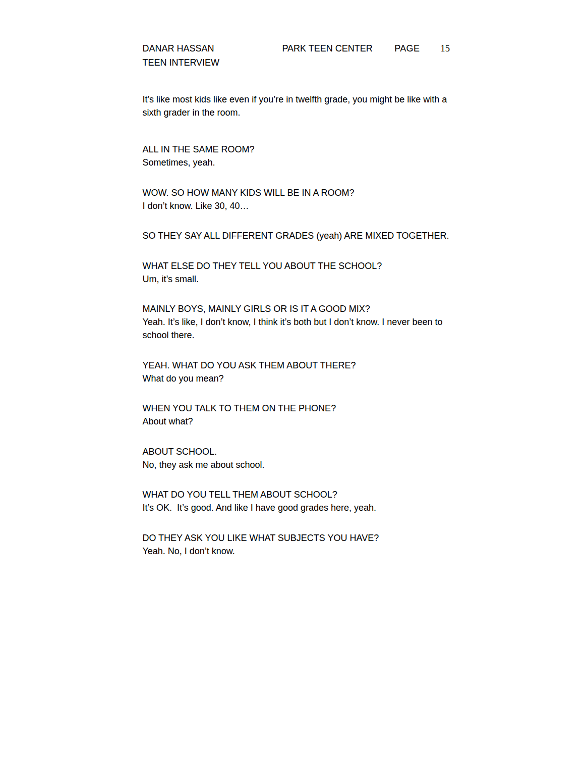DANAR HASSAN PARK TEEN CENTER PAGE 15
TEEN INTERVIEW
It’s like most kids like even if you’re in twelfth grade, you might be like with a sixth grader in the room.
ALL IN THE SAME ROOM?
Sometimes, yeah.
WOW. SO HOW MANY KIDS WILL BE IN A ROOM?
I don’t know. Like 30, 40…
SO THEY SAY ALL DIFFERENT GRADES (yeah) ARE MIXED TOGETHER.
WHAT ELSE DO THEY TELL YOU ABOUT THE SCHOOL?
Um, it’s small.
MAINLY BOYS, MAINLY GIRLS OR IS IT A GOOD MIX?
Yeah. It’s like, I don’t know, I think it’s both but I don’t know. I never been to school there.
YEAH. WHAT DO YOU ASK THEM ABOUT THERE?
What do you mean?
WHEN YOU TALK TO THEM ON THE PHONE?
About what?
ABOUT SCHOOL.
No, they ask me about school.
WHAT DO YOU TELL THEM ABOUT SCHOOL?
It’s OK. It’s good. And like I have good grades here, yeah.
DO THEY ASK YOU LIKE WHAT SUBJECTS YOU HAVE?
Yeah. No, I don’t know.